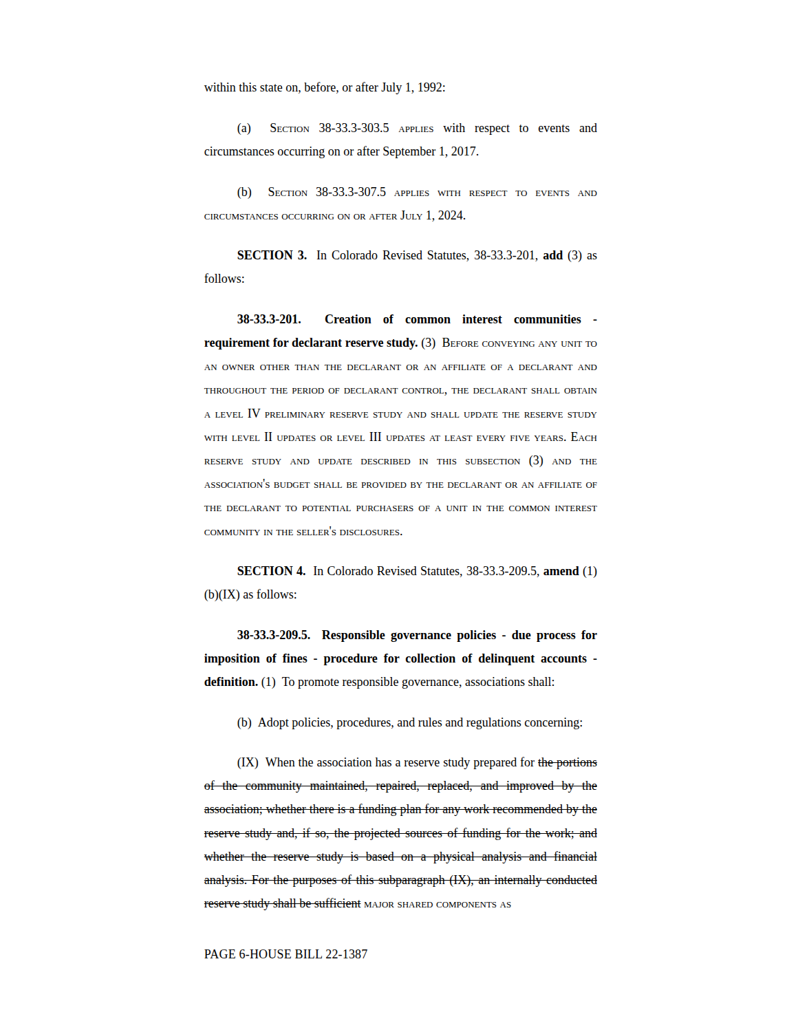within this state on, before, or after July 1, 1992:
(a) Section 38-33.3-303.5 applies with respect to events and circumstances occurring on or after September 1, 2017.
(b) Section 38-33.3-307.5 applies with respect to events and circumstances occurring on or after July 1, 2024.
SECTION 3. In Colorado Revised Statutes, 38-33.3-201, add (3) as follows:
38-33.3-201. Creation of common interest communities - requirement for declarant reserve study. (3) Before conveying any unit to an owner other than the declarant or an affiliate of a declarant and throughout the period of declarant control, the declarant shall obtain a level IV preliminary reserve study and shall update the reserve study with level II updates or level III updates at least every five years. Each reserve study and update described in this subsection (3) and the association's budget shall be provided by the declarant or an affiliate of the declarant to potential purchasers of a unit in the common interest community in the seller's disclosures.
SECTION 4. In Colorado Revised Statutes, 38-33.3-209.5, amend (1)(b)(IX) as follows:
38-33.3-209.5. Responsible governance policies - due process for imposition of fines - procedure for collection of delinquent accounts - definition. (1) To promote responsible governance, associations shall:
(b) Adopt policies, procedures, and rules and regulations concerning:
(IX) When the association has a reserve study prepared for the portions of the community maintained, repaired, replaced, and improved by the association; whether there is a funding plan for any work recommended by the reserve study and, if so, the projected sources of funding for the work; and whether the reserve study is based on a physical analysis and financial analysis. For the purposes of this subparagraph (IX), an internally conducted reserve study shall be sufficient major shared components as
PAGE 6-HOUSE BILL 22-1387